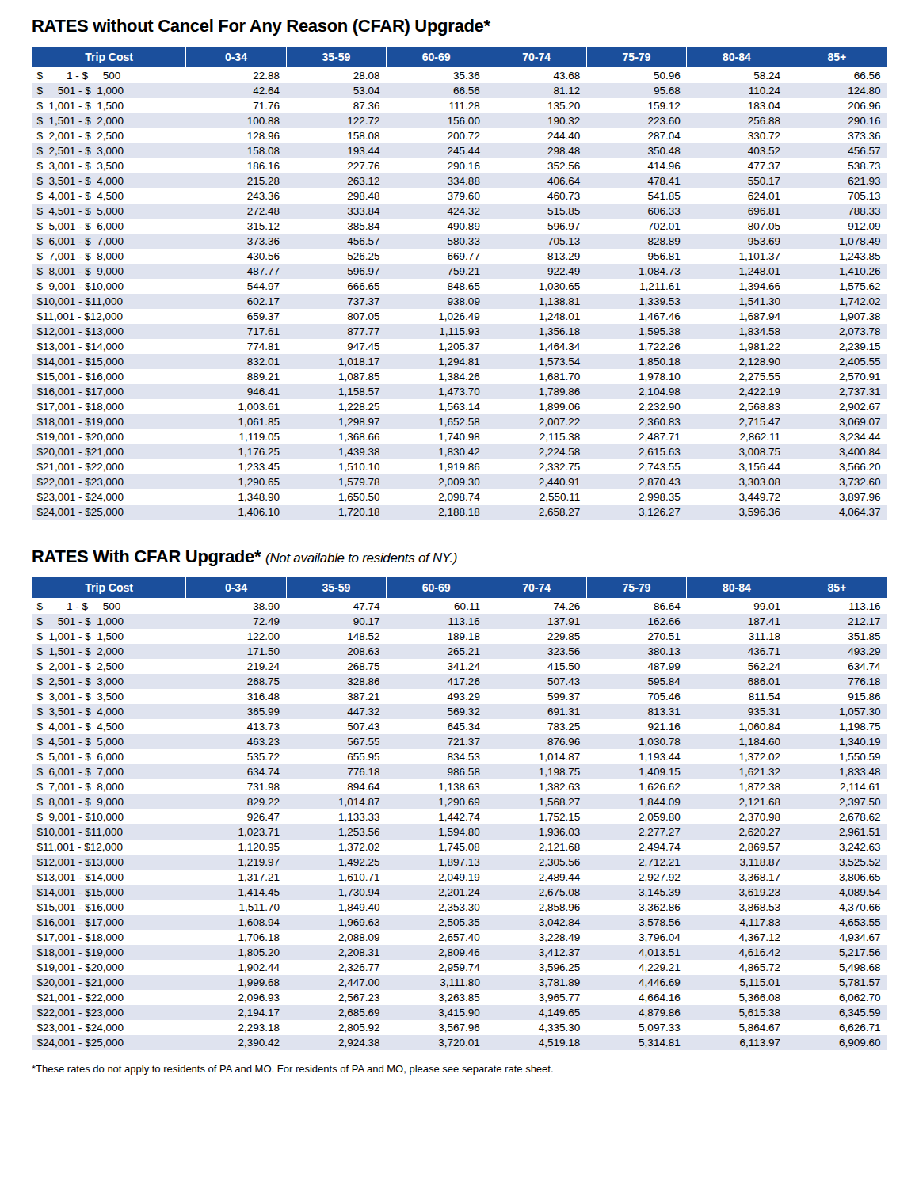RATES without Cancel For Any Reason (CFAR) Upgrade*
| Trip Cost | 0-34 | 35-59 | 60-69 | 70-74 | 75-79 | 80-84 | 85+ |
| --- | --- | --- | --- | --- | --- | --- | --- |
| $ 1 - $ 500 | 22.88 | 28.08 | 35.36 | 43.68 | 50.96 | 58.24 | 66.56 |
| $ 501 - $ 1,000 | 42.64 | 53.04 | 66.56 | 81.12 | 95.68 | 110.24 | 124.80 |
| $ 1,001 - $ 1,500 | 71.76 | 87.36 | 111.28 | 135.20 | 159.12 | 183.04 | 206.96 |
| $ 1,501 - $ 2,000 | 100.88 | 122.72 | 156.00 | 190.32 | 223.60 | 256.88 | 290.16 |
| $ 2,001 - $ 2,500 | 128.96 | 158.08 | 200.72 | 244.40 | 287.04 | 330.72 | 373.36 |
| $ 2,501 - $ 3,000 | 158.08 | 193.44 | 245.44 | 298.48 | 350.48 | 403.52 | 456.57 |
| $ 3,001 - $ 3,500 | 186.16 | 227.76 | 290.16 | 352.56 | 414.96 | 477.37 | 538.73 |
| $ 3,501 - $ 4,000 | 215.28 | 263.12 | 334.88 | 406.64 | 478.41 | 550.17 | 621.93 |
| $ 4,001 - $ 4,500 | 243.36 | 298.48 | 379.60 | 460.73 | 541.85 | 624.01 | 705.13 |
| $ 4,501 - $ 5,000 | 272.48 | 333.84 | 424.32 | 515.85 | 606.33 | 696.81 | 788.33 |
| $ 5,001 - $ 6,000 | 315.12 | 385.84 | 490.89 | 596.97 | 702.01 | 807.05 | 912.09 |
| $ 6,001 - $ 7,000 | 373.36 | 456.57 | 580.33 | 705.13 | 828.89 | 953.69 | 1,078.49 |
| $ 7,001 - $ 8,000 | 430.56 | 526.25 | 669.77 | 813.29 | 956.81 | 1,101.37 | 1,243.85 |
| $ 8,001 - $ 9,000 | 487.77 | 596.97 | 759.21 | 922.49 | 1,084.73 | 1,248.01 | 1,410.26 |
| $ 9,001 - $10,000 | 544.97 | 666.65 | 848.65 | 1,030.65 | 1,211.61 | 1,394.66 | 1,575.62 |
| $10,001 - $11,000 | 602.17 | 737.37 | 938.09 | 1,138.81 | 1,339.53 | 1,541.30 | 1,742.02 |
| $11,001 - $12,000 | 659.37 | 807.05 | 1,026.49 | 1,248.01 | 1,467.46 | 1,687.94 | 1,907.38 |
| $12,001 - $13,000 | 717.61 | 877.77 | 1,115.93 | 1,356.18 | 1,595.38 | 1,834.58 | 2,073.78 |
| $13,001 - $14,000 | 774.81 | 947.45 | 1,205.37 | 1,464.34 | 1,722.26 | 1,981.22 | 2,239.15 |
| $14,001 - $15,000 | 832.01 | 1,018.17 | 1,294.81 | 1,573.54 | 1,850.18 | 2,128.90 | 2,405.55 |
| $15,001 - $16,000 | 889.21 | 1,087.85 | 1,384.26 | 1,681.70 | 1,978.10 | 2,275.55 | 2,570.91 |
| $16,001 - $17,000 | 946.41 | 1,158.57 | 1,473.70 | 1,789.86 | 2,104.98 | 2,422.19 | 2,737.31 |
| $17,001 - $18,000 | 1,003.61 | 1,228.25 | 1,563.14 | 1,899.06 | 2,232.90 | 2,568.83 | 2,902.67 |
| $18,001 - $19,000 | 1,061.85 | 1,298.97 | 1,652.58 | 2,007.22 | 2,360.83 | 2,715.47 | 3,069.07 |
| $19,001 - $20,000 | 1,119.05 | 1,368.66 | 1,740.98 | 2,115.38 | 2,487.71 | 2,862.11 | 3,234.44 |
| $20,001 - $21,000 | 1,176.25 | 1,439.38 | 1,830.42 | 2,224.58 | 2,615.63 | 3,008.75 | 3,400.84 |
| $21,001 - $22,000 | 1,233.45 | 1,510.10 | 1,919.86 | 2,332.75 | 2,743.55 | 3,156.44 | 3,566.20 |
| $22,001 - $23,000 | 1,290.65 | 1,579.78 | 2,009.30 | 2,440.91 | 2,870.43 | 3,303.08 | 3,732.60 |
| $23,001 - $24,000 | 1,348.90 | 1,650.50 | 2,098.74 | 2,550.11 | 2,998.35 | 3,449.72 | 3,897.96 |
| $24,001 - $25,000 | 1,406.10 | 1,720.18 | 2,188.18 | 2,658.27 | 3,126.27 | 3,596.36 | 4,064.37 |
RATES With CFAR Upgrade* (Not available to residents of NY.)
| Trip Cost | 0-34 | 35-59 | 60-69 | 70-74 | 75-79 | 80-84 | 85+ |
| --- | --- | --- | --- | --- | --- | --- | --- |
| $ 1 - $ 500 | 38.90 | 47.74 | 60.11 | 74.26 | 86.64 | 99.01 | 113.16 |
| $ 501 - $ 1,000 | 72.49 | 90.17 | 113.16 | 137.91 | 162.66 | 187.41 | 212.17 |
| $ 1,001 - $ 1,500 | 122.00 | 148.52 | 189.18 | 229.85 | 270.51 | 311.18 | 351.85 |
| $ 1,501 - $ 2,000 | 171.50 | 208.63 | 265.21 | 323.56 | 380.13 | 436.71 | 493.29 |
| $ 2,001 - $ 2,500 | 219.24 | 268.75 | 341.24 | 415.50 | 487.99 | 562.24 | 634.74 |
| $ 2,501 - $ 3,000 | 268.75 | 328.86 | 417.26 | 507.43 | 595.84 | 686.01 | 776.18 |
| $ 3,001 - $ 3,500 | 316.48 | 387.21 | 493.29 | 599.37 | 705.46 | 811.54 | 915.86 |
| $ 3,501 - $ 4,000 | 365.99 | 447.32 | 569.32 | 691.31 | 813.31 | 935.31 | 1,057.30 |
| $ 4,001 - $ 4,500 | 413.73 | 507.43 | 645.34 | 783.25 | 921.16 | 1,060.84 | 1,198.75 |
| $ 4,501 - $ 5,000 | 463.23 | 567.55 | 721.37 | 876.96 | 1,030.78 | 1,184.60 | 1,340.19 |
| $ 5,001 - $ 6,000 | 535.72 | 655.95 | 834.53 | 1,014.87 | 1,193.44 | 1,372.02 | 1,550.59 |
| $ 6,001 - $ 7,000 | 634.74 | 776.18 | 986.58 | 1,198.75 | 1,409.15 | 1,621.32 | 1,833.48 |
| $ 7,001 - $ 8,000 | 731.98 | 894.64 | 1,138.63 | 1,382.63 | 1,626.62 | 1,872.38 | 2,114.61 |
| $ 8,001 - $ 9,000 | 829.22 | 1,014.87 | 1,290.69 | 1,568.27 | 1,844.09 | 2,121.68 | 2,397.50 |
| $ 9,001 - $10,000 | 926.47 | 1,133.33 | 1,442.74 | 1,752.15 | 2,059.80 | 2,370.98 | 2,678.62 |
| $10,001 - $11,000 | 1,023.71 | 1,253.56 | 1,594.80 | 1,936.03 | 2,277.27 | 2,620.27 | 2,961.51 |
| $11,001 - $12,000 | 1,120.95 | 1,372.02 | 1,745.08 | 2,121.68 | 2,494.74 | 2,869.57 | 3,242.63 |
| $12,001 - $13,000 | 1,219.97 | 1,492.25 | 1,897.13 | 2,305.56 | 2,712.21 | 3,118.87 | 3,525.52 |
| $13,001 - $14,000 | 1,317.21 | 1,610.71 | 2,049.19 | 2,489.44 | 2,927.92 | 3,368.17 | 3,806.65 |
| $14,001 - $15,000 | 1,414.45 | 1,730.94 | 2,201.24 | 2,675.08 | 3,145.39 | 3,619.23 | 4,089.54 |
| $15,001 - $16,000 | 1,511.70 | 1,849.40 | 2,353.30 | 2,858.96 | 3,362.86 | 3,868.53 | 4,370.66 |
| $16,001 - $17,000 | 1,608.94 | 1,969.63 | 2,505.35 | 3,042.84 | 3,578.56 | 4,117.83 | 4,653.55 |
| $17,001 - $18,000 | 1,706.18 | 2,088.09 | 2,657.40 | 3,228.49 | 3,796.04 | 4,367.12 | 4,934.67 |
| $18,001 - $19,000 | 1,805.20 | 2,208.31 | 2,809.46 | 3,412.37 | 4,013.51 | 4,616.42 | 5,217.56 |
| $19,001 - $20,000 | 1,902.44 | 2,326.77 | 2,959.74 | 3,596.25 | 4,229.21 | 4,865.72 | 5,498.68 |
| $20,001 - $21,000 | 1,999.68 | 2,447.00 | 3,111.80 | 3,781.89 | 4,446.69 | 5,115.01 | 5,781.57 |
| $21,001 - $22,000 | 2,096.93 | 2,567.23 | 3,263.85 | 3,965.77 | 4,664.16 | 5,366.08 | 6,062.70 |
| $22,001 - $23,000 | 2,194.17 | 2,685.69 | 3,415.90 | 4,149.65 | 4,879.86 | 5,615.38 | 6,345.59 |
| $23,001 - $24,000 | 2,293.18 | 2,805.92 | 3,567.96 | 4,335.30 | 5,097.33 | 5,864.67 | 6,626.71 |
| $24,001 - $25,000 | 2,390.42 | 2,924.38 | 3,720.01 | 4,519.18 | 5,314.81 | 6,113.97 | 6,909.60 |
*These rates do not apply to residents of PA and MO. For residents of PA and MO, please see separate rate sheet.